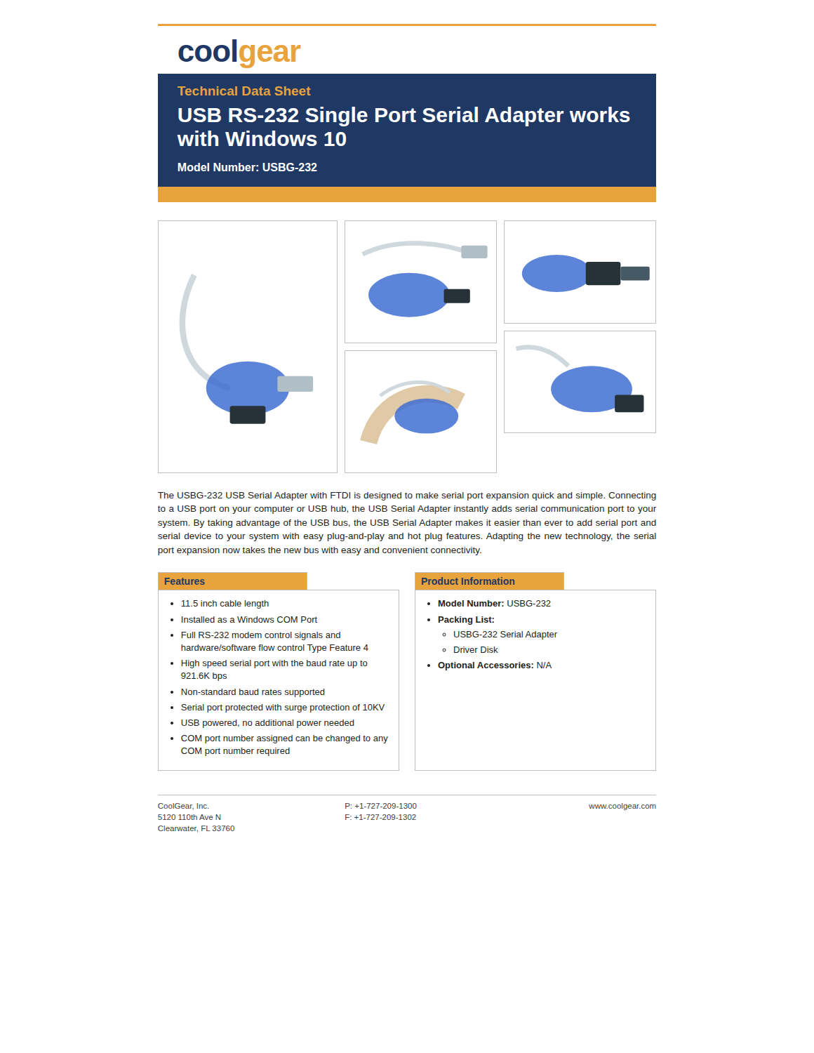cool gear
Technical Data Sheet
USB RS-232 Single Port Serial Adapter works with Windows 10
Model Number: USBG-232
The USBG-232 USB Serial Adapter with FTDI is designed to make serial port expansion quick and simple. Connecting to a USB port on your computer or USB hub, the USB Serial Adapter instantly adds serial communication port to your system. By taking advantage of the USB bus, the USB Serial Adapter makes it easier than ever to add serial port and serial device to your system with easy plug-and-play and hot plug features. Adapting the new technology, the serial port expansion now takes the new bus with easy and convenient connectivity.
Features
11.5 inch cable length
Installed as a Windows COM Port
Full RS-232 modem control signals and hardware/software flow control Type Feature 4
High speed serial port with the baud rate up to 921.6K bps
Non-standard baud rates supported
Serial port protected with surge protection of 10KV
USB powered, no additional power needed
COM port number assigned can be changed to any COM port number required
Product Information
Model Number: USBG-232
Packing List:
USBG-232 Serial Adapter
Driver Disk
Optional Accessories: N/A
CoolGear, Inc.
5120 110th Ave N
Clearwater, FL 33760
P: +1-727-209-1300
F: +1-727-209-1302
www.coolgear.com